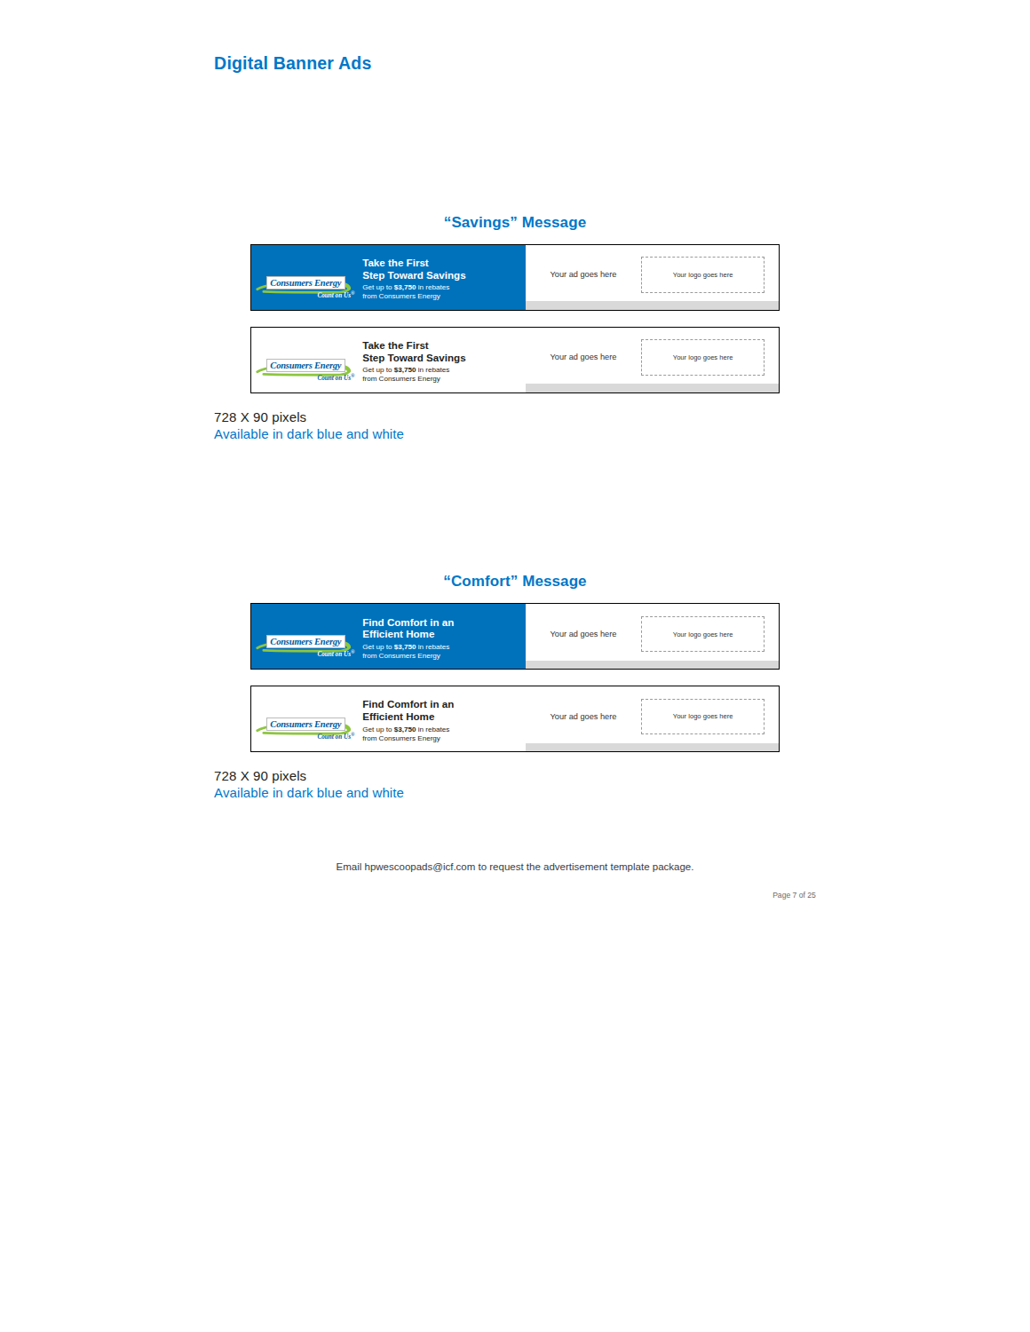Digital Banner Ads
“Savings” Message
Consumers Energy
Count on Us®
Take the First
Step Toward Savings
Get up to $3,750 in rebates
from Consumers Energy
Your ad goes here
Your logo goes here
Consumers Energy
Count on Us®
Take the First
Step Toward Savings
Get up to $3,750 in rebates
from Consumers Energy
Your ad goes here
Your logo goes here
728 X 90 pixels
Available in dark blue and white
“Comfort” Message
Consumers Energy
Count on Us®
Find Comfort in an
Efficient Home
Get up to $3,750 in rebates
from Consumers Energy
Your ad goes here
Your logo goes here
Consumers Energy
Count on Us®
Find Comfort in an
Efficient Home
Get up to $3,750 in rebates
from Consumers Energy
Your ad goes here
Your logo goes here
728 X 90 pixels
Available in dark blue and white
Email hpwescoopads@icf.com to request the advertisement template package.
Page 7 of 25